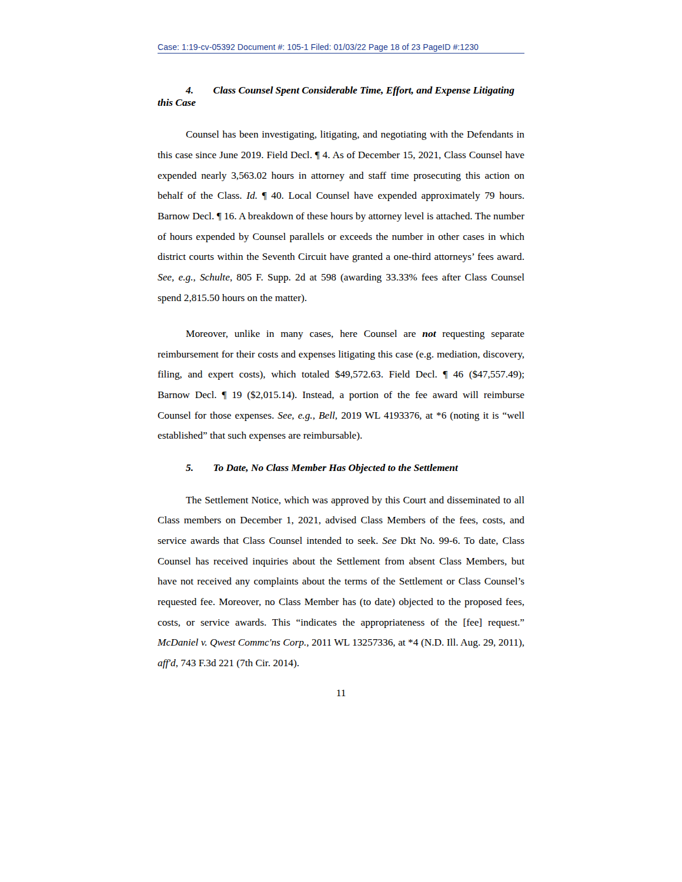Case: 1:19-cv-05392 Document #: 105-1 Filed: 01/03/22 Page 18 of 23 PageID #:1230
4. Class Counsel Spent Considerable Time, Effort, and Expense Litigating this Case
Counsel has been investigating, litigating, and negotiating with the Defendants in this case since June 2019. Field Decl. ¶ 4. As of December 15, 2021, Class Counsel have expended nearly 3,563.02 hours in attorney and staff time prosecuting this action on behalf of the Class. Id. ¶ 40. Local Counsel have expended approximately 79 hours. Barnow Decl. ¶ 16. A breakdown of these hours by attorney level is attached. The number of hours expended by Counsel parallels or exceeds the number in other cases in which district courts within the Seventh Circuit have granted a one-third attorneys’ fees award. See, e.g., Schulte, 805 F. Supp. 2d at 598 (awarding 33.33% fees after Class Counsel spend 2,815.50 hours on the matter).
Moreover, unlike in many cases, here Counsel are not requesting separate reimbursement for their costs and expenses litigating this case (e.g. mediation, discovery, filing, and expert costs), which totaled $49,572.63. Field Decl. ¶ 46 ($47,557.49); Barnow Decl. ¶ 19 ($2,015.14). Instead, a portion of the fee award will reimburse Counsel for those expenses. See, e.g., Bell, 2019 WL 4193376, at *6 (noting it is “well established” that such expenses are reimbursable).
5. To Date, No Class Member Has Objected to the Settlement
The Settlement Notice, which was approved by this Court and disseminated to all Class members on December 1, 2021, advised Class Members of the fees, costs, and service awards that Class Counsel intended to seek. See Dkt No. 99-6. To date, Class Counsel has received inquiries about the Settlement from absent Class Members, but have not received any complaints about the terms of the Settlement or Class Counsel’s requested fee. Moreover, no Class Member has (to date) objected to the proposed fees, costs, or service awards. This “indicates the appropriateness of the [fee] request.” McDaniel v. Qwest Commc'ns Corp., 2011 WL 13257336, at *4 (N.D. Ill. Aug. 29, 2011), aff'd, 743 F.3d 221 (7th Cir. 2014).
11